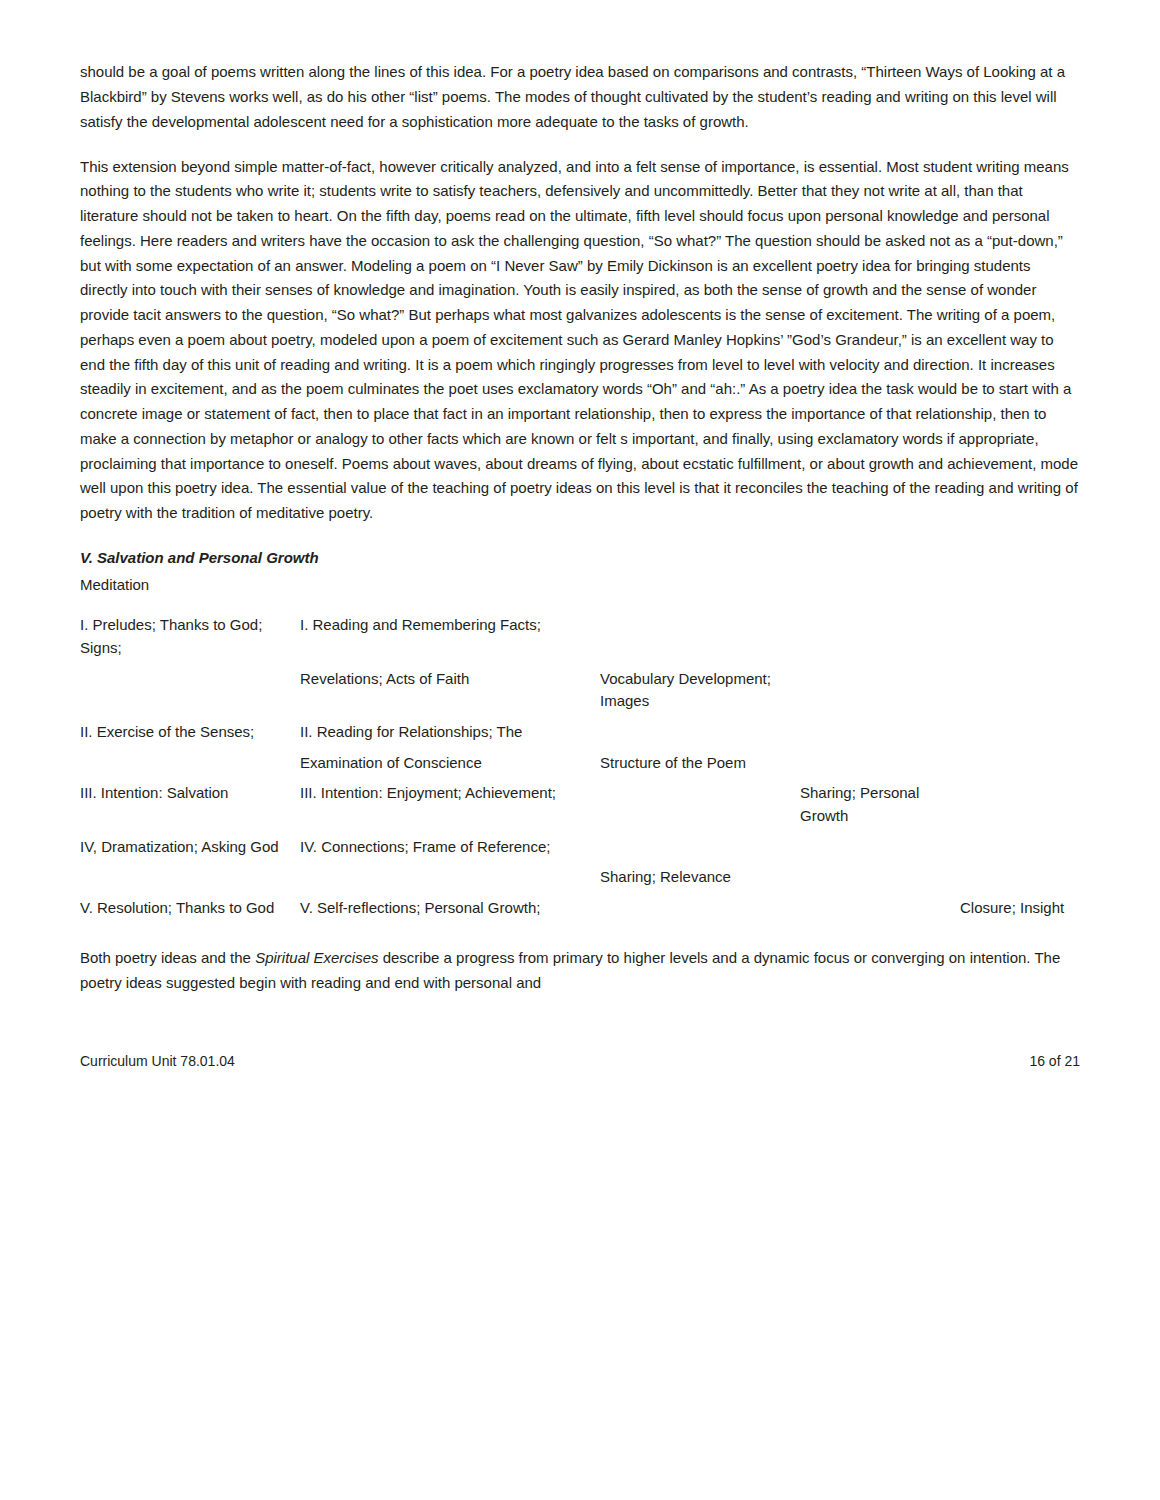should be a goal of poems written along the lines of this idea. For a poetry idea based on comparisons and contrasts, “Thirteen Ways of Looking at a Blackbird” by Stevens works well, as do his other “list” poems. The modes of thought cultivated by the student’s reading and writing on this level will satisfy the developmental adolescent need for a sophistication more adequate to the tasks of growth.
This extension beyond simple matter-of-fact, however critically analyzed, and into a felt sense of importance, is essential. Most student writing means nothing to the students who write it; students write to satisfy teachers, defensively and uncommittedly. Better that they not write at all, than that literature should not be taken to heart. On the fifth day, poems read on the ultimate, fifth level should focus upon personal knowledge and personal feelings. Here readers and writers have the occasion to ask the challenging question, “So what?” The question should be asked not as a “put-down,” but with some expectation of an answer. Modeling a poem on “I Never Saw” by Emily Dickinson is an excellent poetry idea for bringing students directly into touch with their senses of knowledge and imagination. Youth is easily inspired, as both the sense of growth and the sense of wonder provide tacit answers to the question, “So what?” But perhaps what most galvanizes adolescents is the sense of excitement. The writing of a poem, perhaps even a poem about poetry, modeled upon a poem of excitement such as Gerard Manley Hopkins’ ”God’s Grandeur,” is an excellent way to end the fifth day of this unit of reading and writing. It is a poem which ringingly progresses from level to level with velocity and direction. It increases steadily in excitement, and as the poem culminates the poet uses exclamatory words “Oh” and “ah:.” As a poetry idea the task would be to start with a concrete image or statement of fact, then to place that fact in an important relationship, then to express the importance of that relationship, then to make a connection by metaphor or analogy to other facts which are known or felt s important, and finally, using exclamatory words if appropriate, proclaiming that importance to oneself. Poems about waves, about dreams of flying, about ecstatic fulfillment, or about growth and achievement, mode well upon this poetry idea. The essential value of the teaching of poetry ideas on this level is that it reconciles the teaching of the reading and writing of poetry with the tradition of meditative poetry.
V. Salvation and Personal Growth
Meditation
| I. Preludes; Thanks to God; Signs; | I. Reading and Remembering Facts; | | | |
| | Revelations; Acts of Faith | Vocabulary Development; Images | | |
| II. Exercise of the Senses; | II. Reading for Relationships; The | | | |
| | Examination of Conscience | Structure of the Poem | | |
| III. Intention: Salvation | III. Intention: Enjoyment; Achievement; | | Sharing; Personal Growth | |
| IV, Dramatization; Asking God | IV. Connections; Frame of Reference; | | | |
| | | Sharing; Relevance | | |
| V. Resolution; Thanks to God | V. Self-reflections; Personal Growth; | | | Closure; Insight |
Both poetry ideas and the Spiritual Exercises describe a progress from primary to higher levels and a dynamic focus or converging on intention. The poetry ideas suggested begin with reading and end with personal and
Curriculum Unit 78.01.04 16 of 21